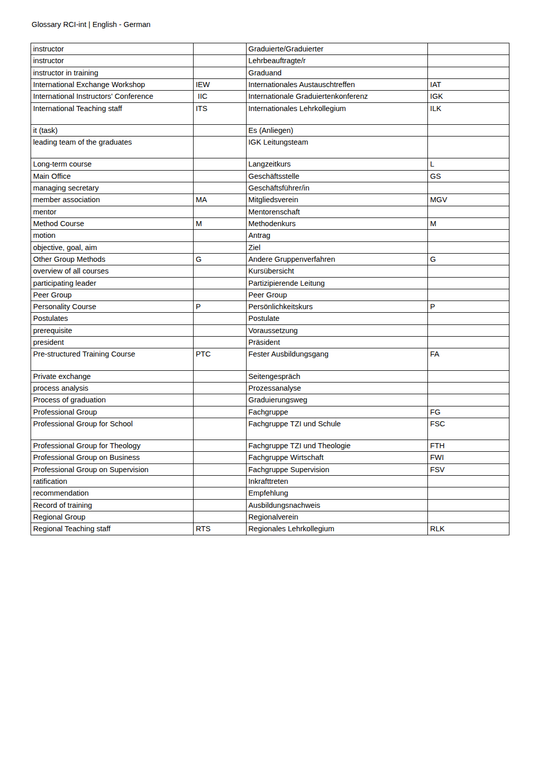Glossary RCI-int | English - German
| instructor | | Graduierte/Graduierter | |
| instructor | | Lehrbeauftragte/r | |
| instructor in training | | Graduand | |
| International Exchange Workshop | IEW | Internationales Austauschtreffen | IAT |
| International Instructors' Conference | IIC | Internationale Graduiertenkonferenz | IGK |
| International Teaching staff | ITS | Internationales Lehrkollegium | ILK |
| it (task) | | Es (Anliegen) | |
| leading team of the graduates | | IGK Leitungsteam | |
| Long-term course | | Langzeitkurs | L |
| Main Office | | Geschäftsstelle | GS |
| managing secretary | | Geschäftsführer/in | |
| member association | MA | Mitgliedsverein | MGV |
| mentor | | Mentorenschaft | |
| Method Course | M | Methodenkurs | M |
| motion | | Antrag | |
| objective, goal, aim | | Ziel | |
| Other Group Methods | G | Andere Gruppenverfahren | G |
| overview of all courses | | Kursübersicht | |
| participating leader | | Partizipierende Leitung | |
| Peer Group | | Peer Group | |
| Personality Course | P | Persönlichkeitskurs | P |
| Postulates | | Postulate | |
| prerequisite | | Voraussetzung | |
| president | | Präsident | |
| Pre-structured Training Course | PTC | Fester Ausbildungsgang | FA |
| Private exchange | | Seitengespräch | |
| process analysis | | Prozessanalyse | |
| Process of graduation | | Graduierungsweg | |
| Professional Group | | Fachgruppe | FG |
| Professional Group for School | | Fachgruppe TZI und Schule | FSC |
| Professional Group for Theology | | Fachgruppe TZI und Theologie | FTH |
| Professional Group on Business | | Fachgruppe Wirtschaft | FWI |
| Professional Group on Supervision | | Fachgruppe Supervision | FSV |
| ratification | | Inkrafttreten | |
| recommendation | | Empfehlung | |
| Record of training | | Ausbildungsnachweis | |
| Regional Group | | Regionalverein | |
| Regional Teaching staff | RTS | Regionales Lehrkollegium | RLK |